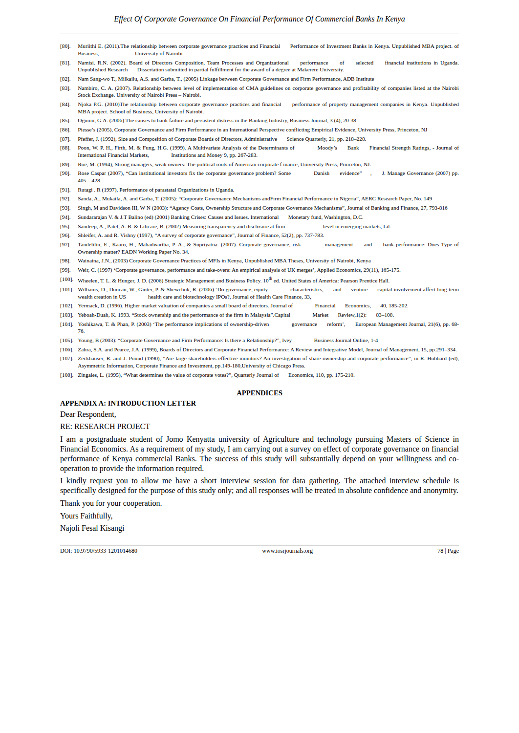Effect Of Corporate Governance On Financial Performance Of Commercial Banks In Kenya
[80]. Muriithi E. (2011).The relationship between corporate governance practices and Financial Performance of Investment Banks in Kenya. Unpublished MBA project. of Business, University of Nairobi
[81]. Namisi. R.N. (2002). Board of Directors Composition, Team Processes and Organizational performance of selected financial institutions in Uganda. Unpublished Research Dissertation submitted in partial fulfillment for the award of a degree at Makerere University.
[82]. Nam Sang-wo T., Milkailu, A.S. and Garba, T., (2005) Linkage between Corporate Governance and Firm Performance, ADB Institute
[83]. Nambiro, C. A. (2007). Relationship between level of implementation of CMA guidelines on corporate governance and profitability of companies listed at the Nairobi Stock Exchange. University of Nairobi Press – Nairobi.
[84]. Njoka P.G. (2010)The relationship between corporate governance practices and financial performance of property management companies in Kenya. Unpublished MBA project. School of Business, University of Nairobi.
[85]. Ogumu, G.A. (2006) The causes to bank failure and persistent distress in the Banking Industry, Business Journal, 3 (4), 20-38
[86]. Piesse’s (2005), Corporate Governance and Firm Performance in an International Perspective conflicting Empirical Evidence, University Press, Princeton, NJ
[87]. Pfeffer, J. (1992), Size and Composition of Corporate Boards of Directors, Administrative Science Quarterly, 21, pp. 218–228.
[88]. Poon, W. P. H., Firth, M. & Fung, H.G. (1999). A Multivariate Analysis of the Determinants of Moody’s Bank Financial Strength Ratings, - Journal of International Financial Markets, Institutions and Money 9, pp. 267-283.
[89]. Roe, M. (1994), Strong managers, weak owners: The political roots of American corporate f inance, University Press, Princeton, NJ.
[90]. Rose Caspar (2007), “Can institutional investors fix the corporate governance problem? Some Danish evidence” , J. Manage Governance (2007) pp. 405 – 428
[91]. Rutagi . R (1997), Performance of parastatal Organizations in Uganda.
[92]. Sanda, A., Mukaila, A. and Garba, T. (2005): “Corporate Governance Mechanisms andFirm Financial Performance in Nigeria”, AERC Research Paper, No. 149
[93]. Singh, M and Davidson III, W N (2003): “Agency Costs, Ownership Structure and Corporate Governance Mechanisms”, Journal of Banking and Finance, 27, 793-816
[94]. Sundararajan V. & J.T Balino (ed) (2001) Banking Crises: Causes and Issues. International Monetary fund, Washington, D.C.
[95]. Sandeep, A., Patel, A. B. & Lilicare, B. (2002) Measuring transparency and disclosure at firm- level in emerging markets, Lil.
[96]. Shleifer, A. and R. Vishny (1997), “A survey of corporate governance”, Journal of Finance, 52(2), pp. 737-783.
[97]. Tandelilin, E., Kaaro, H., Mahadwartha, P. A., & Supriyatna. (2007). Corporate governance, risk management and bank performance: Does Type of Ownership matter? EADN Working Paper No. 34.
[98]. Wainaina, J.N., (2003) Corporate Governance Practices of MFIs in Kenya, Unpublished MBA Theses, University of Nairobi, Kenya
[99]. Weir, C. (1997) ‘Corporate governance, performance and take-overs: An empirical analysis of UK merges’, Applied Economics, 29(11), 165-175.
[100]. Wheelen, T. L. & Hunger, J. D. (2006) Strategic Management and Business Policy. 10th ed. United States of America: Pearson Prentice Hall.
[101]. Williams, D., Duncan, W., Ginter, P. & Shewchuk, R. (2006) ‘Do governance, equity characteristics, and venture capital involvement affect long-term wealth creation in US health care and biotechnology IPOs?, Journal of Health Care Finance, 33,
[102]. Yermack, D. (1996). Higher market valuation of companies a small board of directors. Journal of Financial Economics, 40, 185-202.
[103]. Yeboah-Duah, K. 1993. “Stock ownership and the performance of the firm in Malaysia”.Capital Market Review,1(2): 83–108.
[104]. Yoshikawa, T. & Phan, P. (2003) ‘The performance implications of ownership-driven governance reform’, European Management Journal, 21(6), pp. 68-76.
[105]. Young, B (2003): “Corporate Governance and Firm Performance: Is there a Relationship?”, Ivey Business Journal Online, 1-4
[106]. Zahra, S.A. and Pearce, J.A. (1999), Boards of Directors and Corporate Financial Performance: A Review and Integrative Model, Journal of Management, 15, pp.291–334.
[107]. Zeckhauser, R. and J. Pound (1990), “Are large shareholders effective monitors? An investigation of share ownership and corporate performance”, in R. Hubbard (ed), Asymmetric Information, Corporate Finance and Investment, pp.149-180,University of Chicago Press.
[108]. Zingales, L. (1995), “What determines the value of corporate votes?”, Quarterly Journal of Economics, 110, pp. 175-210.
APPENDICES
APPENDIX A: INTRODUCTION LETTER
Dear Respondent,
RE: RESEARCH PROJECT
I am a postgraduate student of Jomo Kenyatta university of Agriculture and technology pursuing Masters of Science in Financial Economics. As a requirement of my study, I am carrying out a survey on effect of corporate governance on financial performance of Kenya commercial Banks. The success of this study will substantially depend on your willingness and co-operation to provide the information required.
I kindly request you to allow me have a short interview session for data gathering. The attached interview schedule is specifically designed for the purpose of this study only; and all responses will be treated in absolute confidence and anonymity.
Thank you for your cooperation.
Yours Faithfully,
Najoli Fesal Kisangi
DOI: 10.9790/5933-1201014680
www.iosrjournals.org
78 | Page